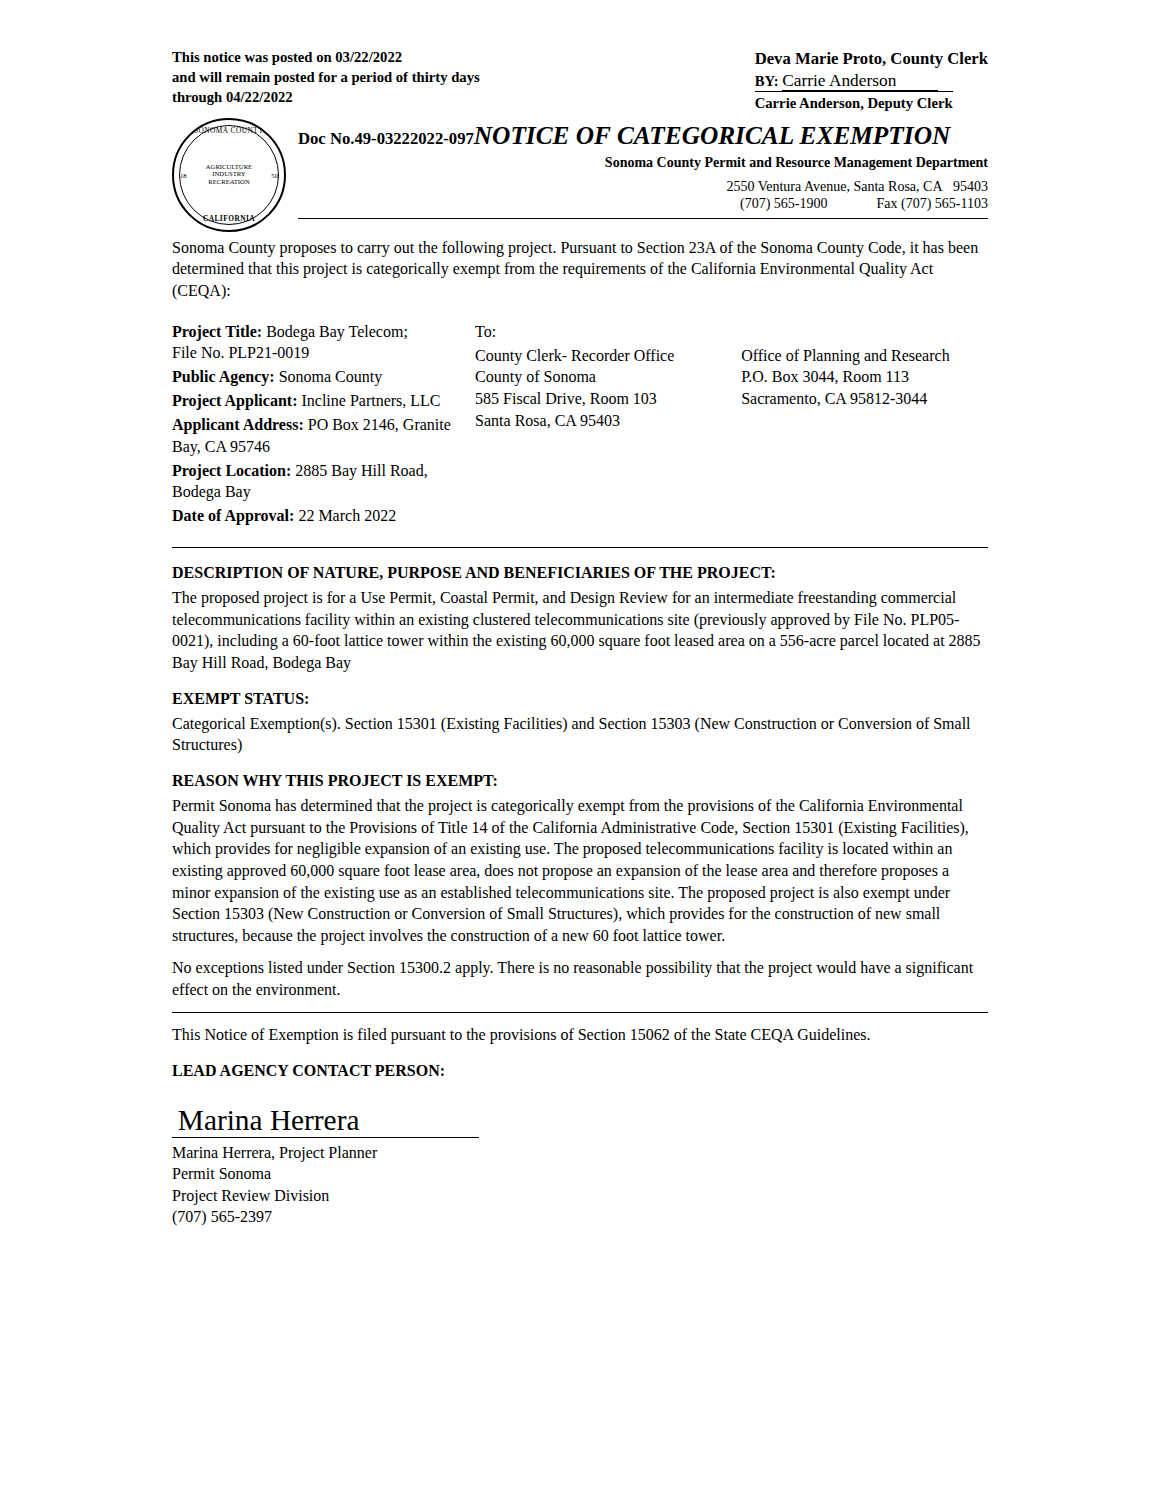This notice was posted on 03/22/2022
and will remain posted for a period of thirty days
through 04/22/2022
Deva Marie Proto, County Clerk
BY: Carrie Anderson
Carrie Anderson, Deputy Clerk
SONOMA COUNTY
18
50
AGRICULTURE
INDUSTRY
RECREATION
CALIFORNIA
Doc No.49-03222022-097 NOTICE OF CATEGORICAL EXEMPTION
Sonoma County Permit and Resource Management Department
2550 Ventura Avenue, Santa Rosa, CA 95403
(707) 565-1900 Fax (707) 565-1103
Sonoma County proposes to carry out the following project. Pursuant to Section 23A of the Sonoma County Code, it has been determined that this project is categorically exempt from the requirements of the California Environmental Quality Act (CEQA):
Project Title: Bodega Bay Telecom;
File No. PLP21-0019
Public Agency: Sonoma County
Project Applicant: Incline Partners, LLC
Applicant Address: PO Box 2146, Granite Bay, CA 95746
Project Location: 2885 Bay Hill Road, Bodega Bay
Date of Approval: 22 March 2022
To:
County Clerk- Recorder Office
County of Sonoma
585 Fiscal Drive, Room 103
Santa Rosa, CA 95403
Office of Planning and Research
P.O. Box 3044, Room 113
Sacramento, CA 95812-3044
Description of Nature, Purpose and Beneficiaries of the Project:
The proposed project is for a Use Permit, Coastal Permit, and Design Review for an intermediate freestanding commercial telecommunications facility within an existing clustered telecommunications site (previously approved by File No. PLP05-0021), including a 60-foot lattice tower within the existing 60,000 square foot leased area on a 556-acre parcel located at 2885 Bay Hill Road, Bodega Bay
Exempt Status:
Categorical Exemption(s). Section 15301 (Existing Facilities) and Section 15303 (New Construction or Conversion of Small Structures)
Reason Why This Project Is Exempt:
Permit Sonoma has determined that the project is categorically exempt from the provisions of the California Environmental Quality Act pursuant to the Provisions of Title 14 of the California Administrative Code, Section 15301 (Existing Facilities), which provides for negligible expansion of an existing use. The proposed telecommunications facility is located within an existing approved 60,000 square foot lease area, does not propose an expansion of the lease area and therefore proposes a minor expansion of the existing use as an established telecommunications site. The proposed project is also exempt under Section 15303 (New Construction or Conversion of Small Structures), which provides for the construction of new small structures, because the project involves the construction of a new 60 foot lattice tower.
No exceptions listed under Section 15300.2 apply. There is no reasonable possibility that the project would have a significant effect on the environment.
This Notice of Exemption is filed pursuant to the provisions of Section 15062 of the State CEQA Guidelines.
Lead Agency Contact Person:
Marina Herrera
Marina Herrera, Project Planner
Permit Sonoma
Project Review Division
(707) 565-2397